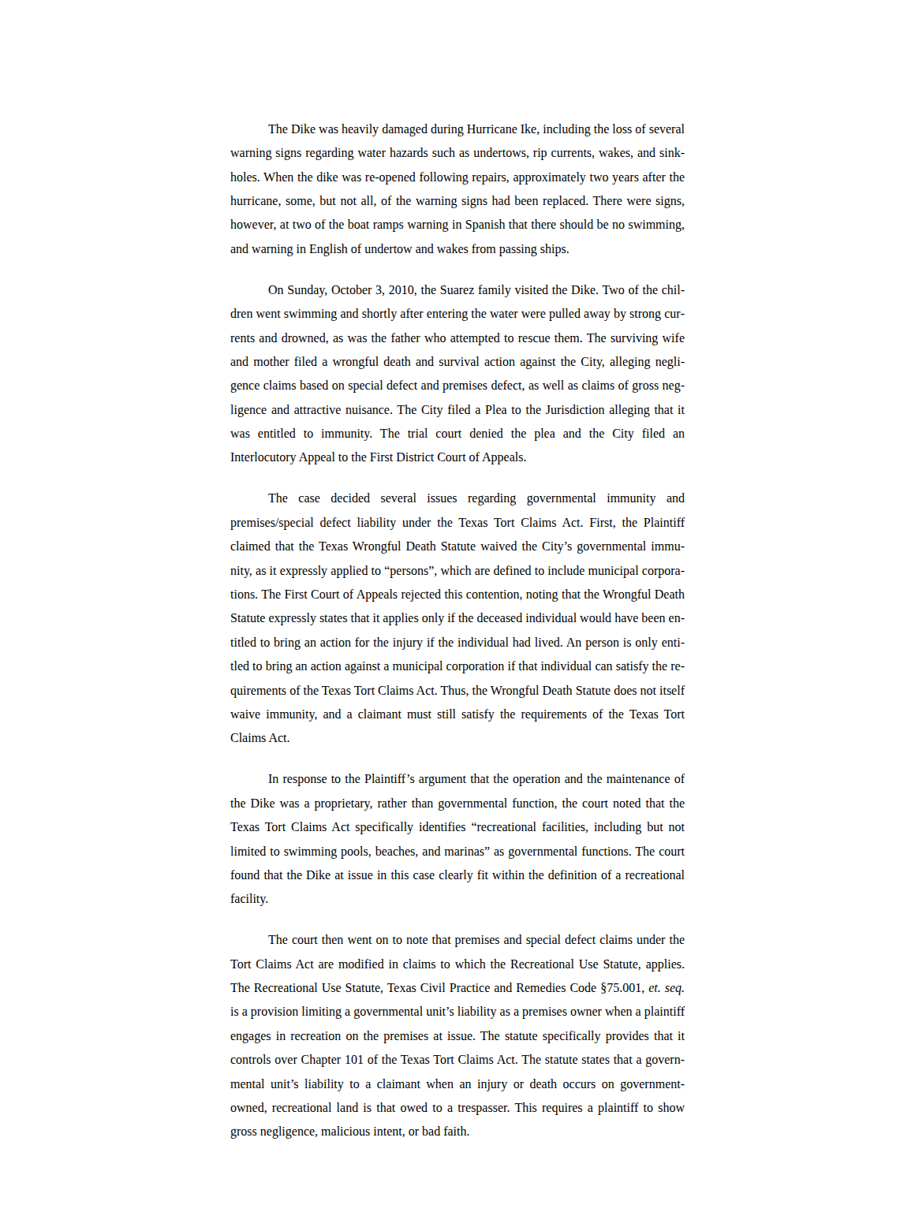The Dike was heavily damaged during Hurricane Ike, including the loss of several warning signs regarding water hazards such as undertows, rip currents, wakes, and sinkholes. When the dike was re-opened following repairs, approximately two years after the hurricane, some, but not all, of the warning signs had been replaced. There were signs, however, at two of the boat ramps warning in Spanish that there should be no swimming, and warning in English of undertow and wakes from passing ships.
On Sunday, October 3, 2010, the Suarez family visited the Dike. Two of the children went swimming and shortly after entering the water were pulled away by strong currents and drowned, as was the father who attempted to rescue them. The surviving wife and mother filed a wrongful death and survival action against the City, alleging negligence claims based on special defect and premises defect, as well as claims of gross negligence and attractive nuisance. The City filed a Plea to the Jurisdiction alleging that it was entitled to immunity. The trial court denied the plea and the City filed an Interlocutory Appeal to the First District Court of Appeals.
The case decided several issues regarding governmental immunity and premises/special defect liability under the Texas Tort Claims Act. First, the Plaintiff claimed that the Texas Wrongful Death Statute waived the City’s governmental immunity, as it expressly applied to “persons”, which are defined to include municipal corporations. The First Court of Appeals rejected this contention, noting that the Wrongful Death Statute expressly states that it applies only if the deceased individual would have been entitled to bring an action for the injury if the individual had lived. An person is only entitled to bring an action against a municipal corporation if that individual can satisfy the requirements of the Texas Tort Claims Act. Thus, the Wrongful Death Statute does not itself waive immunity, and a claimant must still satisfy the requirements of the Texas Tort Claims Act.
In response to the Plaintiff’s argument that the operation and the maintenance of the Dike was a proprietary, rather than governmental function, the court noted that the Texas Tort Claims Act specifically identifies “recreational facilities, including but not limited to swimming pools, beaches, and marinas” as governmental functions. The court found that the Dike at issue in this case clearly fit within the definition of a recreational facility.
The court then went on to note that premises and special defect claims under the Tort Claims Act are modified in claims to which the Recreational Use Statute, applies. The Recreational Use Statute, Texas Civil Practice and Remedies Code §75.001, et. seq. is a provision limiting a governmental unit’s liability as a premises owner when a plaintiff engages in recreation on the premises at issue. The statute specifically provides that it controls over Chapter 101 of the Texas Tort Claims Act. The statute states that a governmental unit’s liability to a claimant when an injury or death occurs on government-owned, recreational land is that owed to a trespasser. This requires a plaintiff to show gross negligence, malicious intent, or bad faith.